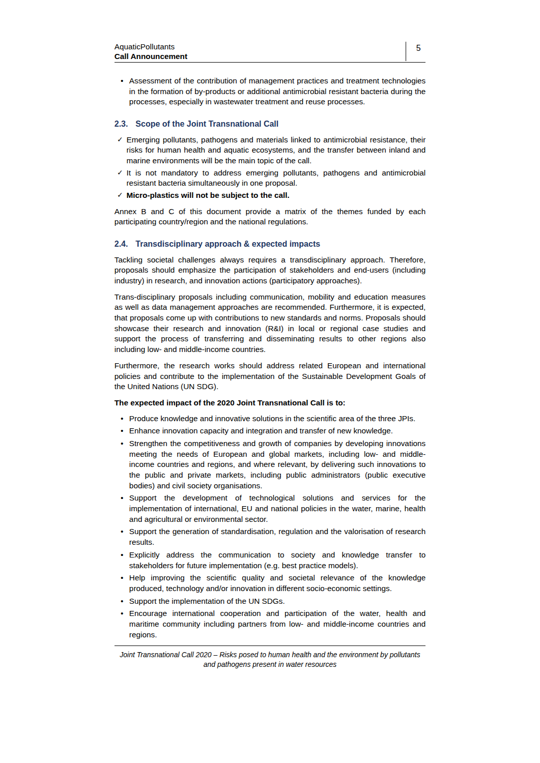AquaticPollutants
Call Announcement
5
Assessment of the contribution of management practices and treatment technologies in the formation of by-products or additional antimicrobial resistant bacteria during the processes, especially in wastewater treatment and reuse processes.
2.3. Scope of the Joint Transnational Call
Emerging pollutants, pathogens and materials linked to antimicrobial resistance, their risks for human health and aquatic ecosystems, and the transfer between inland and marine environments will be the main topic of the call.
It is not mandatory to address emerging pollutants, pathogens and antimicrobial resistant bacteria simultaneously in one proposal.
Micro-plastics will not be subject to the call.
Annex B and C of this document provide a matrix of the themes funded by each participating country/region and the national regulations.
2.4. Transdisciplinary approach & expected impacts
Tackling societal challenges always requires a transdisciplinary approach. Therefore, proposals should emphasize the participation of stakeholders and end-users (including industry) in research, and innovation actions (participatory approaches).
Trans-disciplinary proposals including communication, mobility and education measures as well as data management approaches are recommended. Furthermore, it is expected, that proposals come up with contributions to new standards and norms. Proposals should showcase their research and innovation (R&I) in local or regional case studies and support the process of transferring and disseminating results to other regions also including low- and middle-income countries.
Furthermore, the research works should address related European and international policies and contribute to the implementation of the Sustainable Development Goals of the United Nations (UN SDG).
The expected impact of the 2020 Joint Transnational Call is to:
Produce knowledge and innovative solutions in the scientific area of the three JPIs.
Enhance innovation capacity and integration and transfer of new knowledge.
Strengthen the competitiveness and growth of companies by developing innovations meeting the needs of European and global markets, including low- and middle-income countries and regions, and where relevant, by delivering such innovations to the public and private markets, including public administrators (public executive bodies) and civil society organisations.
Support the development of technological solutions and services for the implementation of international, EU and national policies in the water, marine, health and agricultural or environmental sector.
Support the generation of standardisation, regulation and the valorisation of research results.
Explicitly address the communication to society and knowledge transfer to stakeholders for future implementation (e.g. best practice models).
Help improving the scientific quality and societal relevance of the knowledge produced, technology and/or innovation in different socio-economic settings.
Support the implementation of the UN SDGs.
Encourage international cooperation and participation of the water, health and maritime community including partners from low- and middle-income countries and regions.
Joint Transnational Call 2020 – Risks posed to human health and the environment by pollutants and pathogens present in water resources